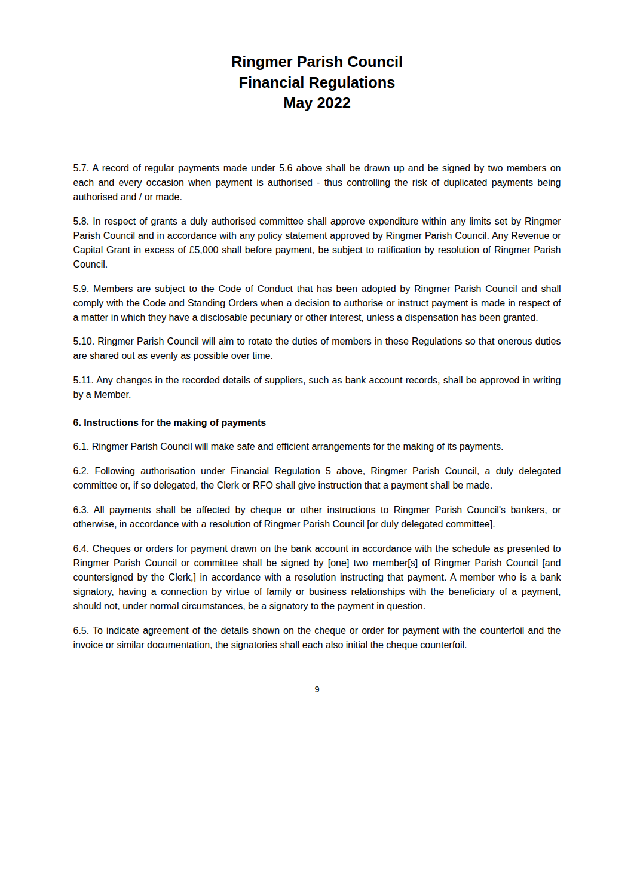Ringmer Parish Council Financial Regulations May 2022
5.7. A record of regular payments made under 5.6 above shall be drawn up and be signed by two members on each and every occasion when payment is authorised - thus controlling the risk of duplicated payments being authorised and / or made.
5.8. In respect of grants a duly authorised committee shall approve expenditure within any limits set by Ringmer Parish Council and in accordance with any policy statement approved by Ringmer Parish Council. Any Revenue or Capital Grant in excess of £5,000 shall before payment, be subject to ratification by resolution of Ringmer Parish Council.
5.9. Members are subject to the Code of Conduct that has been adopted by Ringmer Parish Council and shall comply with the Code and Standing Orders when a decision to authorise or instruct payment is made in respect of a matter in which they have a disclosable pecuniary or other interest, unless a dispensation has been granted.
5.10. Ringmer Parish Council will aim to rotate the duties of members in these Regulations so that onerous duties are shared out as evenly as possible over time.
5.11. Any changes in the recorded details of suppliers, such as bank account records, shall be approved in writing by a Member.
6. Instructions for the making of payments
6.1. Ringmer Parish Council will make safe and efficient arrangements for the making of its payments.
6.2. Following authorisation under Financial Regulation 5 above, Ringmer Parish Council, a duly delegated committee or, if so delegated, the Clerk or RFO shall give instruction that a payment shall be made.
6.3. All payments shall be affected by cheque or other instructions to Ringmer Parish Council's bankers, or otherwise, in accordance with a resolution of Ringmer Parish Council [or duly delegated committee].
6.4. Cheques or orders for payment drawn on the bank account in accordance with the schedule as presented to Ringmer Parish Council or committee shall be signed by [one] two member[s] of Ringmer Parish Council [and countersigned by the Clerk,] in accordance with a resolution instructing that payment. A member who is a bank signatory, having a connection by virtue of family or business relationships with the beneficiary of a payment, should not, under normal circumstances, be a signatory to the payment in question.
6.5. To indicate agreement of the details shown on the cheque or order for payment with the counterfoil and the invoice or similar documentation, the signatories shall each also initial the cheque counterfoil.
9